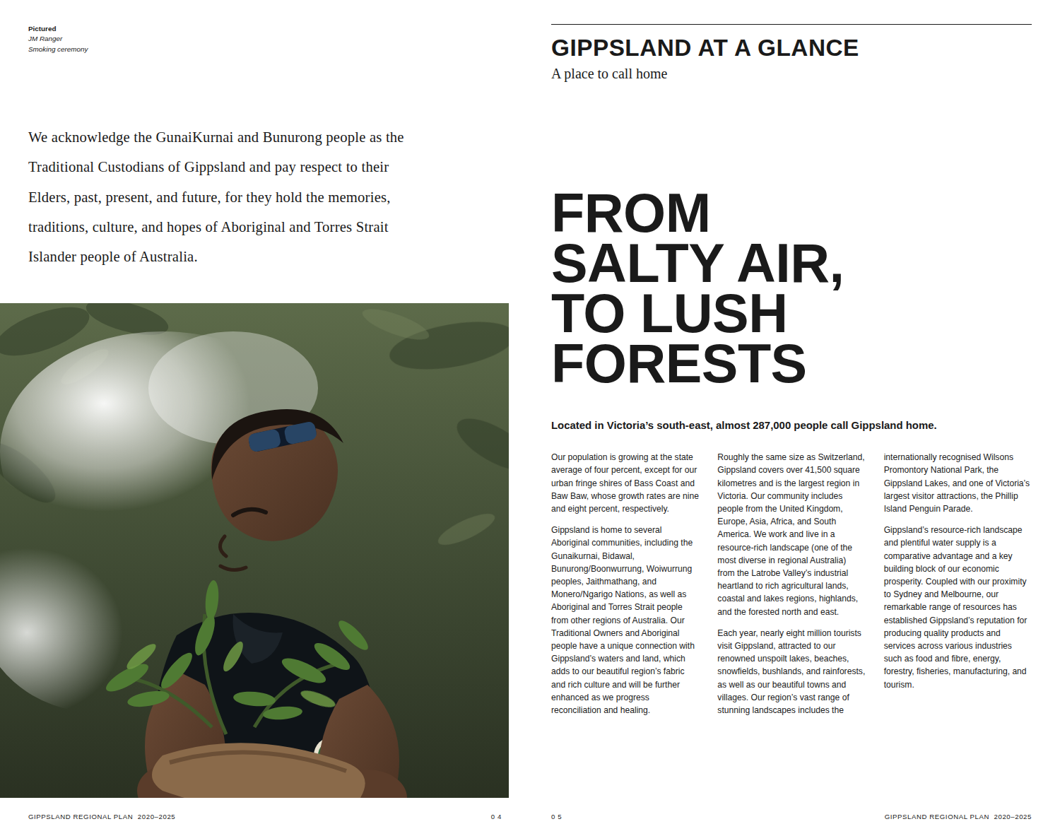Pictured
JM Ranger
Smoking ceremony
We acknowledge the GunaiKurnai and Bunurong people as the Traditional Custodians of Gippsland and pay respect to their Elders, past, present, and future, for they hold the memories, traditions, culture, and hopes of Aboriginal and Torres Strait Islander people of Australia.
Gippsland Regional Plan 2020–2025 0 4
Gippsland at a Glance
A place to call home
From
Salty Air,
to Lush
Forests
Located in Victoria’s south-east, almost 287,000 people call Gippsland home.
Our population is growing at the state average of four percent, except for our urban fringe shires of Bass Coast and Baw Baw, whose growth rates are nine and eight percent, respectively.
Gippsland is home to several Aboriginal communities, including the Gunaikurnai, Bidawal, Bunurong/Boonwurrung, Woiwurrung peoples, Jaithmathang, and Monero/Ngarigo Nations, as well as Aboriginal and Torres Strait people from other regions of Australia. Our Traditional Owners and Aboriginal people have a unique connection with Gippsland’s waters and land, which adds to our beautiful region’s fabric and rich culture and will be further enhanced as we progress reconciliation and healing.
Roughly the same size as Switzerland, Gippsland covers over 41,500 square kilometres and is the largest region in Victoria. Our community includes people from the United Kingdom, Europe, Asia, Africa, and South America. We work and live in a resource-rich landscape (one of the most diverse in regional Australia) from the Latrobe Valley’s industrial heartland to rich agricultural lands, coastal and lakes regions, highlands, and the forested north and east.
Each year, nearly eight million tourists visit Gippsland, attracted to our renowned unspoilt lakes, beaches, snowfields, bushlands, and rainforests, as well as our beautiful towns and villages. Our region’s vast range of stunning landscapes includes the internationally recognised Wilsons Promontory National Park, the Gippsland Lakes, and one of Victoria’s largest visitor attractions, the Phillip Island Penguin Parade.
Gippsland’s resource-rich landscape and plentiful water supply is a comparative advantage and a key building block of our economic prosperity. Coupled with our proximity to Sydney and Melbourne, our remarkable range of resources has established Gippsland’s reputation for producing quality products and services across various industries such as food and fibre, energy, forestry, fisheries, manufacturing, and tourism.
0 5 Gippsland Regional Plan 2020–2025